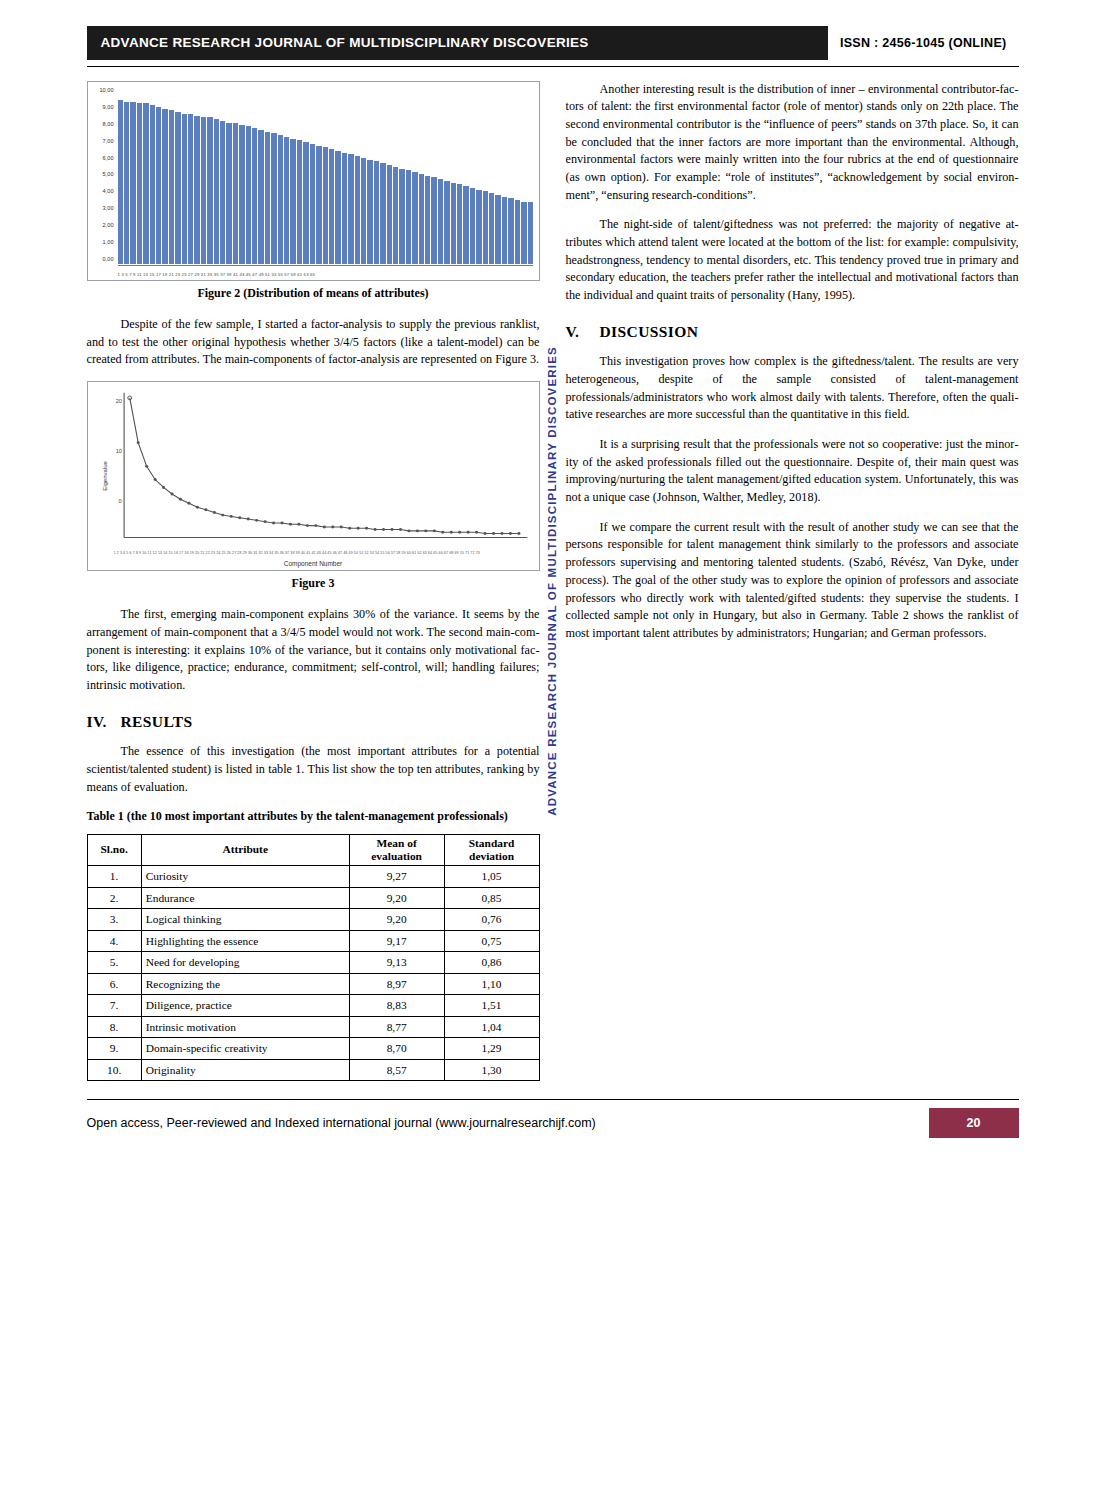Advance Research Journal of Multidisciplinary Discoveries
ISSN : 2456-1045 (ONLINE)
ADVANCE RESEARCH JOURNAL OF MULTIDISCIPLINARY DISCOVERIES
10,00
9,00
8,00
7,00
6,00
5,00
4,00
3,00
2,00
1,00
0,00
1 3 5 7 9 11 13 15 17 19 21 23 25 27 29 31 33 35 37 39 41 43 45 47 49 51 53 55 57 59 61 63 65
Figure 2 (Distribution of means of attributes)
Despite of the few sample, I started a factor-analysis to supply the previous ranklist, and to test the other original hypothesis whether 3/4/5 factors (like a talent-model) can be created from attributes. The main-components of factor-analysis are represented on Figure 3.
Eigenvalue
20 10 0
1 2 3 4 5 6 7 8 9 10 11 12 13 14 15 16 17 18 19 20 21 22 23 24 25 26 27 28 29 30 31 32 33 34 35 36 37 38 39 40 41 42 43 44 45 46 47 48 49 50 51 52 53 54 55 56 57 58 59 60 61 62 63 64 65 66 67 68 69 70 71 72 73
Component Number
Figure 3
The first, emerging main-component explains 30% of the variance. It seems by the arrangement of main-component that a 3/4/5 model would not work. The second main-component is interesting: it explains 10% of the variance, but it contains only motivational factors, like diligence, practice; endurance, commitment; self-control, will; handling failures; intrinsic motivation.
IV. RESULTS
The essence of this investigation (the most important attributes for a potential scientist/talented student) is listed in table 1. This list show the top ten attributes, ranking by means of evaluation.
Table 1 (the 10 most important attributes by the talent-management professionals)
| Sl.no. | Attribute | Mean of evaluation | Standard deviation |
| --- | --- | --- | --- |
| 1. | Curiosity | 9,27 | 1,05 |
| 2. | Endurance | 9,20 | 0,85 |
| 3. | Logical thinking | 9,20 | 0,76 |
| 4. | Highlighting the essence | 9,17 | 0,75 |
| 5. | Need for developing | 9,13 | 0,86 |
| 6. | Recognizing the | 8,97 | 1,10 |
| 7. | Diligence, practice | 8,83 | 1,51 |
| 8. | Intrinsic motivation | 8,77 | 1,04 |
| 9. | Domain-specific creativity | 8,70 | 1,29 |
| 10. | Originality | 8,57 | 1,30 |
Another interesting result is the distribution of inner – environmental contributor-factors of talent: the first environmental factor (role of mentor) stands only on 22th place. The second environmental contributor is the “influence of peers” stands on 37th place. So, it can be concluded that the inner factors are more important than the environmental. Although, environmental factors were mainly written into the four rubrics at the end of questionnaire (as own option). For example: “role of institutes”, “acknowledgement by social environment”, “ensuring research-conditions”.
The night-side of talent/giftedness was not preferred: the majority of negative attributes which attend talent were located at the bottom of the list: for example: compulsivity, headstrongness, tendency to mental disorders, etc. This tendency proved true in primary and secondary education, the teachers prefer rather the intellectual and motivational factors than the individual and quaint traits of personality (Hany, 1995).
V. DISCUSSION
This investigation proves how complex is the giftedness/talent. The results are very heterogeneous, despite of the sample consisted of talent-management professionals/administrators who work almost daily with talents. Therefore, often the qualitative researches are more successful than the quantitative in this field.
It is a surprising result that the professionals were not so cooperative: just the minority of the asked professionals filled out the questionnaire. Despite of, their main quest was improving/nurturing the talent management/gifted education system. Unfortunately, this was not a unique case (Johnson, Walther, Medley, 2018).
If we compare the current result with the result of another study we can see that the persons responsible for talent management think similarly to the professors and associate professors supervising and mentoring talented students. (Szabó, Révész, Van Dyke, under process). The goal of the other study was to explore the opinion of professors and associate professors who directly work with talented/gifted students: they supervise the students. I collected sample not only in Hungary, but also in Germany. Table 2 shows the ranklist of most important talent attributes by administrators; Hungarian; and German professors.
Open access, Peer-reviewed and Indexed international journal (www.journalresearchijf.com)
20